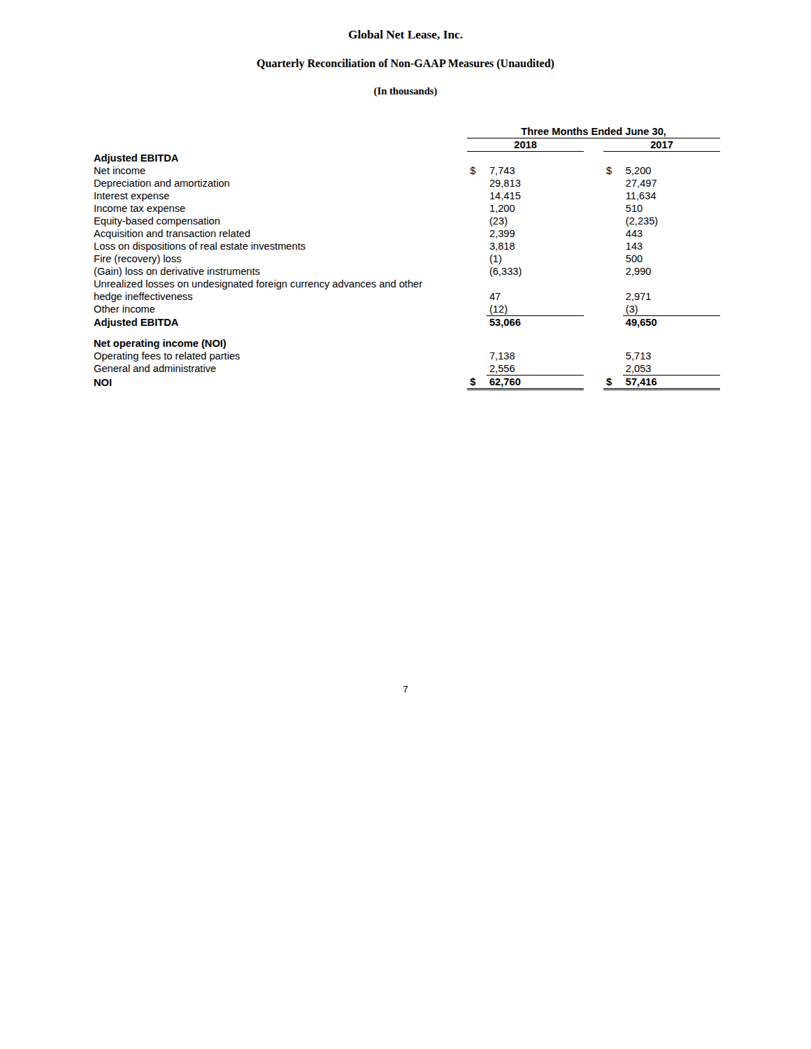Global Net Lease, Inc.
Quarterly Reconciliation of Non-GAAP Measures (Unaudited)
(In thousands)
| | Three Months Ended June 30, |
| | 2018 | | 2017 |
| Adjusted EBITDA | | | | | |
| Net income | $ | 7,743 | | $ | 5,200 |
| Depreciation and amortization | | 29,813 | | | 27,497 |
| Interest expense | | 14,415 | | | 11,634 |
| Income tax expense | | 1,200 | | | 510 |
| Equity-based compensation | | (23) | | | (2,235) |
| Acquisition and transaction related | | 2,399 | | | 443 |
| Loss on dispositions of real estate investments | | 3,818 | | | 143 |
| Fire (recovery) loss | | (1) | | | 500 |
| (Gain) loss on derivative instruments | | (6,333) | | | 2,990 |
| Unrealized losses on undesignated foreign currency advances and other | | | | | |
| hedge ineffectiveness | | 47 | | | 2,971 |
| Other income | | (12) | | | (3) |
| Adjusted EBITDA | | 53,066 | | | 49,650 |
| Net operating income (NOI) | | | | | |
| Operating fees to related parties | | 7,138 | | | 5,713 |
| General and administrative | | 2,556 | | | 2,053 |
| NOI | $ | 62,760 | | $ | 57,416 |
7